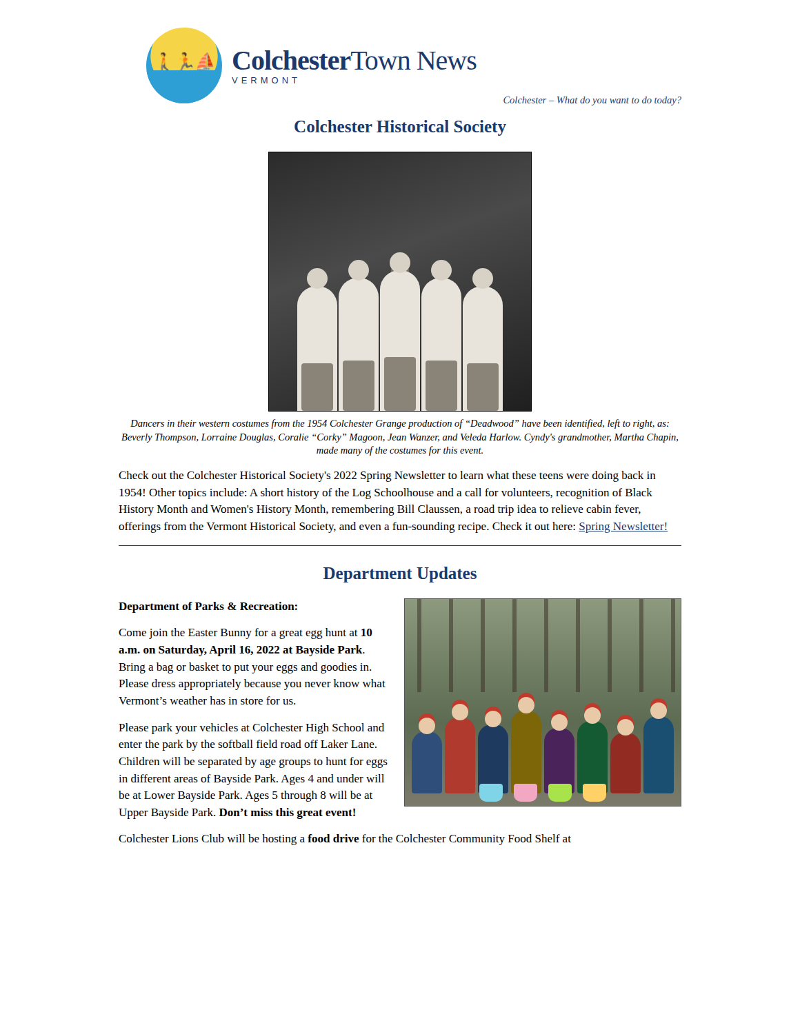🚶🏃⛵
Colchester Town News VERMONT
Colchester – What do you want to do today?
Colchester Historical Society
Dancers in their western costumes from the 1954 Colchester Grange production of “Deadwood” have been identified, left to right, as: Beverly Thompson, Lorraine Douglas, Coralie “Corky” Magoon, Jean Wanzer, and Veleda Harlow. Cyndy's grandmother, Martha Chapin, made many of the costumes for this event.
Check out the Colchester Historical Society's 2022 Spring Newsletter to learn what these teens were doing back in 1954! Other topics include: A short history of the Log Schoolhouse and a call for volunteers, recognition of Black History Month and Women's History Month, remembering Bill Claussen, a road trip idea to relieve cabin fever, offerings from the Vermont Historical Society, and even a fun-sounding recipe. Check it out here: Spring Newsletter!
Department Updates
Department of Parks & Recreation:
Come join the Easter Bunny for a great egg hunt at 10 a.m. on Saturday, April 16, 2022 at Bayside Park. Bring a bag or basket to put your eggs and goodies in. Please dress appropriately because you never know what Vermont’s weather has in store for us.
Please park your vehicles at Colchester High School and enter the park by the softball field road off Laker Lane. Children will be separated by age groups to hunt for eggs in different areas of Bayside Park. Ages 4 and under will be at Lower Bayside Park. Ages 5 through 8 will be at Upper Bayside Park. Don’t miss this great event!
Colchester Lions Club will be hosting a food drive for the Colchester Community Food Shelf at